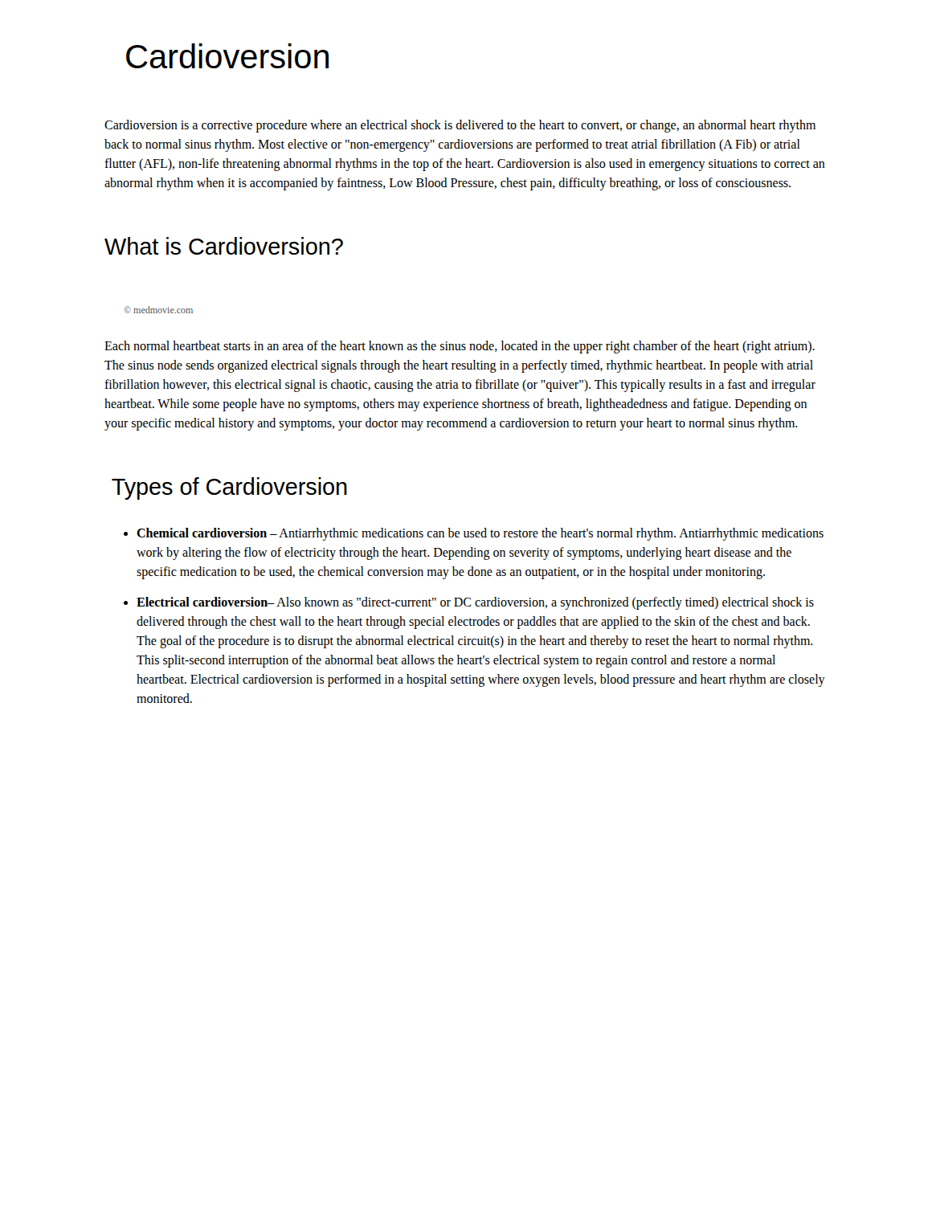Cardioversion
Cardioversion is a corrective procedure where an electrical shock is delivered to the heart to convert, or change, an abnormal heart rhythm back to normal sinus rhythm. Most elective or "non-emergency" cardioversions are performed to treat atrial fibrillation (A Fib) or atrial flutter (AFL), non-life threatening abnormal rhythms in the top of the heart. Cardioversion is also used in emergency situations to correct an abnormal rhythm when it is accompanied by faintness, Low Blood Pressure, chest pain, difficulty breathing, or loss of consciousness.
What is Cardioversion?
© medmovie.com
Each normal heartbeat starts in an area of the heart known as the sinus node, located in the upper right chamber of the heart (right atrium). The sinus node sends organized electrical signals through the heart resulting in a perfectly timed, rhythmic heartbeat. In people with atrial fibrillation however, this electrical signal is chaotic, causing the atria to fibrillate (or "quiver"). This typically results in a fast and irregular heartbeat. While some people have no symptoms, others may experience shortness of breath, lightheadedness and fatigue. Depending on your specific medical history and symptoms, your doctor may recommend a cardioversion to return your heart to normal sinus rhythm.
Types of Cardioversion
Chemical cardioversion – Antiarrhythmic medications can be used to restore the heart's normal rhythm. Antiarrhythmic medications work by altering the flow of electricity through the heart. Depending on severity of symptoms, underlying heart disease and the specific medication to be used, the chemical conversion may be done as an outpatient, or in the hospital under monitoring.
Electrical cardioversion– Also known as "direct-current" or DC cardioversion, a synchronized (perfectly timed) electrical shock is delivered through the chest wall to the heart through special electrodes or paddles that are applied to the skin of the chest and back. The goal of the procedure is to disrupt the abnormal electrical circuit(s) in the heart and thereby to reset the heart to normal rhythm. This split-second interruption of the abnormal beat allows the heart's electrical system to regain control and restore a normal heartbeat. Electrical cardioversion is performed in a hospital setting where oxygen levels, blood pressure and heart rhythm are closely monitored.